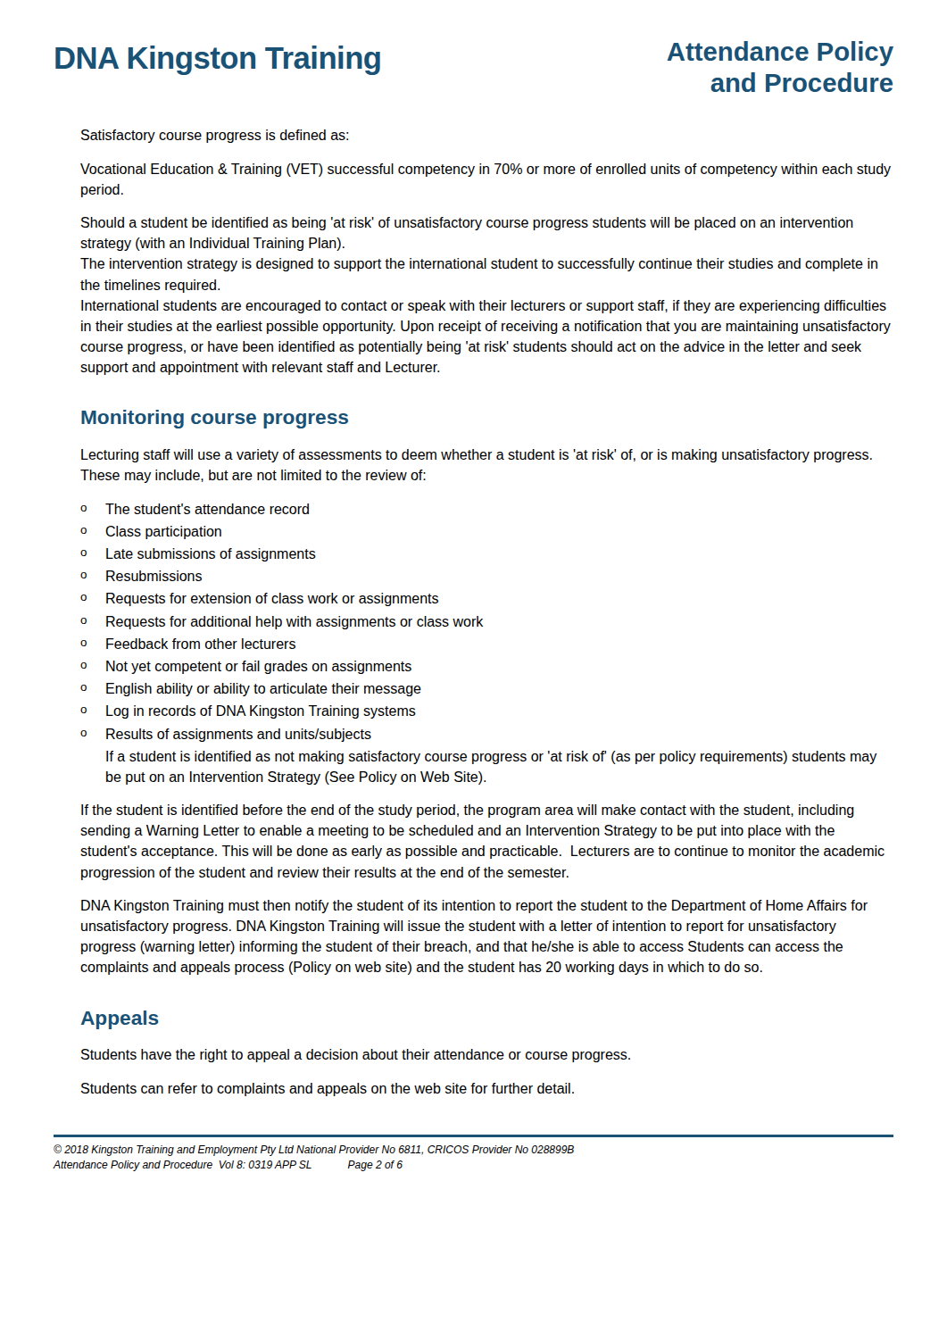DNA Kingston Training
Attendance Policy
and Procedure
Satisfactory course progress is defined as:
Vocational Education & Training (VET) successful competency in 70% or more of enrolled units of competency within each study period.
Should a student be identified as being 'at risk' of unsatisfactory course progress students will be placed on an intervention strategy (with an Individual Training Plan).
The intervention strategy is designed to support the international student to successfully continue their studies and complete in the timelines required.
International students are encouraged to contact or speak with their lecturers or support staff, if they are experiencing difficulties in their studies at the earliest possible opportunity. Upon receipt of receiving a notification that you are maintaining unsatisfactory course progress, or have been identified as potentially being 'at risk' students should act on the advice in the letter and seek support and appointment with relevant staff and Lecturer.
Monitoring course progress
Lecturing staff will use a variety of assessments to deem whether a student is 'at risk' of, or is making unsatisfactory progress. These may include, but are not limited to the review of:
The student's attendance record
Class participation
Late submissions of assignments
Resubmissions
Requests for extension of class work or assignments
Requests for additional help with assignments or class work
Feedback from other lecturers
Not yet competent or fail grades on assignments
English ability or ability to articulate their message
Log in records of DNA Kingston Training systems
Results of assignments and units/subjects
If a student is identified as not making satisfactory course progress or 'at risk of' (as per policy requirements) students may be put on an Intervention Strategy (See Policy on Web Site).
If the student is identified before the end of the study period, the program area will make contact with the student, including sending a Warning Letter to enable a meeting to be scheduled and an Intervention Strategy to be put into place with the student's acceptance. This will be done as early as possible and practicable. Lecturers are to continue to monitor the academic progression of the student and review their results at the end of the semester.
DNA Kingston Training must then notify the student of its intention to report the student to the Department of Home Affairs for unsatisfactory progress. DNA Kingston Training will issue the student with a letter of intention to report for unsatisfactory progress (warning letter) informing the student of their breach, and that he/she is able to access Students can access the complaints and appeals process (Policy on web site) and the student has 20 working days in which to do so.
Appeals
Students have the right to appeal a decision about their attendance or course progress.
Students can refer to complaints and appeals on the web site for further detail.
© 2018 Kingston Training and Employment Pty Ltd National Provider No 6811, CRICOS Provider No 028899B
Attendance Policy and Procedure Vol 8: 0319 APP SL Page 2 of 6